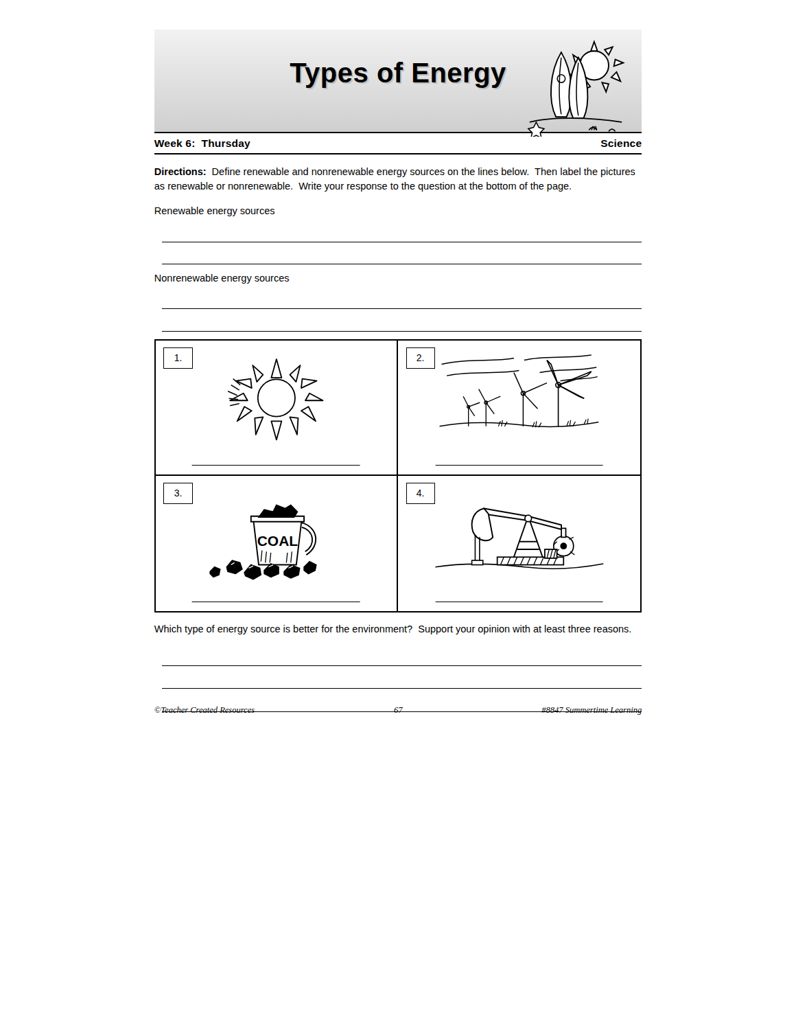Types of Energy
Week 6: Thursday
Science
Directions: Define renewable and nonrenewable energy sources on the lines below. Then label the pictures as renewable or nonrenewable. Write your response to the question at the bottom of the page.
Renewable energy sources
Nonrenewable energy sources
1.
2.
3.
COAL
4.
Which type of energy source is better for the environment? Support your opinion with at least three reasons.
©Teacher Created Resources
67
#8847 Summertime Learning